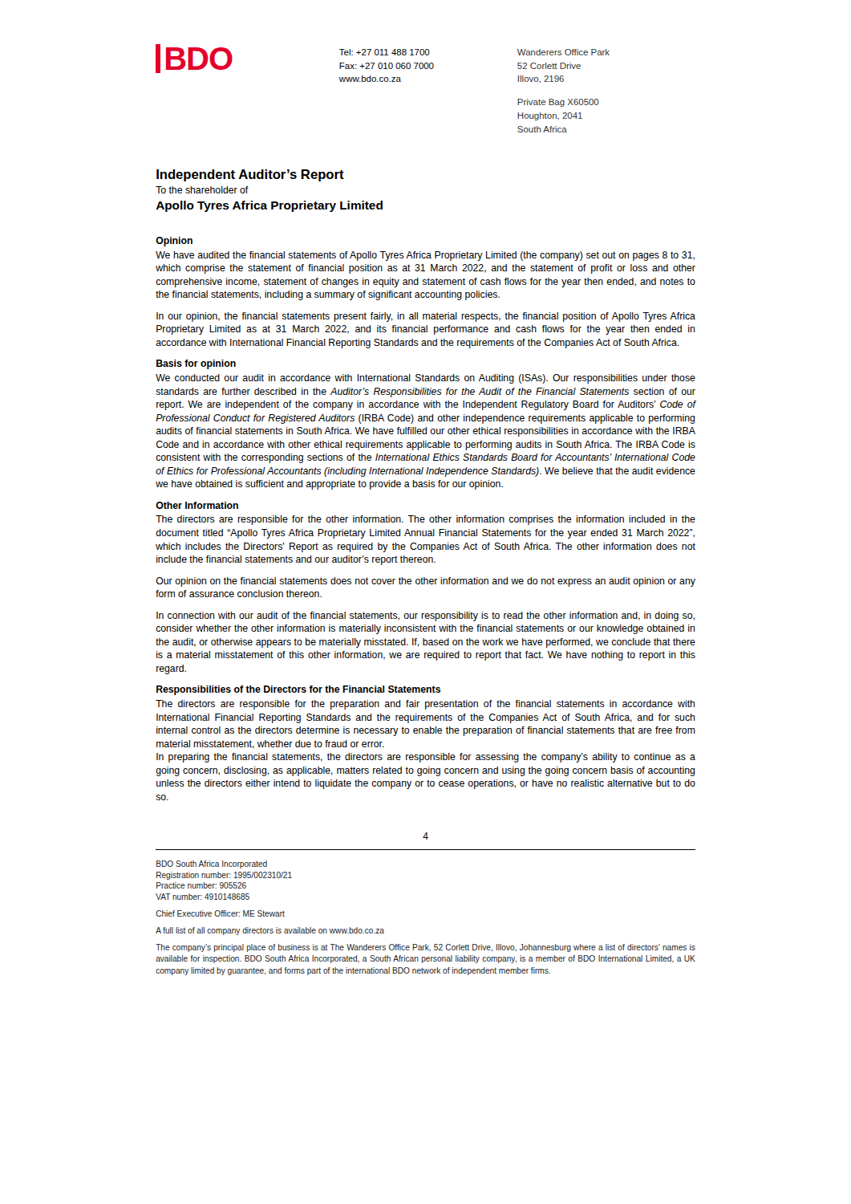BDO
Tel: +27 011 488 1700
Fax: +27 010 060 7000
www.bdo.co.za
Wanderers Office Park
52 Corlett Drive
Illovo, 2196
Private Bag X60500
Houghton, 2041
South Africa
Independent Auditor’s Report
To the shareholder of
Apollo Tyres Africa Proprietary Limited
Opinion
We have audited the financial statements of Apollo Tyres Africa Proprietary Limited (the company) set out on pages 8 to 31, which comprise the statement of financial position as at 31 March 2022, and the statement of profit or loss and other comprehensive income, statement of changes in equity and statement of cash flows for the year then ended, and notes to the financial statements, including a summary of significant accounting policies.
In our opinion, the financial statements present fairly, in all material respects, the financial position of Apollo Tyres Africa Proprietary Limited as at 31 March 2022, and its financial performance and cash flows for the year then ended in accordance with International Financial Reporting Standards and the requirements of the Companies Act of South Africa.
Basis for opinion
We conducted our audit in accordance with International Standards on Auditing (ISAs). Our responsibilities under those standards are further described in the Auditor’s Responsibilities for the Audit of the Financial Statements section of our report. We are independent of the company in accordance with the Independent Regulatory Board for Auditors’ Code of Professional Conduct for Registered Auditors (IRBA Code) and other independence requirements applicable to performing audits of financial statements in South Africa. We have fulfilled our other ethical responsibilities in accordance with the IRBA Code and in accordance with other ethical requirements applicable to performing audits in South Africa. The IRBA Code is consistent with the corresponding sections of the International Ethics Standards Board for Accountants’ International Code of Ethics for Professional Accountants (including International Independence Standards). We believe that the audit evidence we have obtained is sufficient and appropriate to provide a basis for our opinion.
Other Information
The directors are responsible for the other information. The other information comprises the information included in the document titled “Apollo Tyres Africa Proprietary Limited Annual Financial Statements for the year ended 31 March 2022”, which includes the Directors' Report as required by the Companies Act of South Africa. The other information does not include the financial statements and our auditor’s report thereon.
Our opinion on the financial statements does not cover the other information and we do not express an audit opinion or any form of assurance conclusion thereon.
In connection with our audit of the financial statements, our responsibility is to read the other information and, in doing so, consider whether the other information is materially inconsistent with the financial statements or our knowledge obtained in the audit, or otherwise appears to be materially misstated. If, based on the work we have performed, we conclude that there is a material misstatement of this other information, we are required to report that fact. We have nothing to report in this regard.
Responsibilities of the Directors for the Financial Statements
The directors are responsible for the preparation and fair presentation of the financial statements in accordance with International Financial Reporting Standards and the requirements of the Companies Act of South Africa, and for such internal control as the directors determine is necessary to enable the preparation of financial statements that are free from material misstatement, whether due to fraud or error.
In preparing the financial statements, the directors are responsible for assessing the company’s ability to continue as a going concern, disclosing, as applicable, matters related to going concern and using the going concern basis of accounting unless the directors either intend to liquidate the company or to cease operations, or have no realistic alternative but to do so.
4
BDO South Africa Incorporated
Registration number: 1995/002310/21
Practice number: 905526
VAT number: 4910148685
Chief Executive Officer: ME Stewart
A full list of all company directors is available on www.bdo.co.za
The company’s principal place of business is at The Wanderers Office Park, 52 Corlett Drive, Illovo, Johannesburg where a list of directors’ names is available for inspection. BDO South Africa Incorporated, a South African personal liability company, is a member of BDO International Limited, a UK company limited by guarantee, and forms part of the international BDO network of independent member firms.